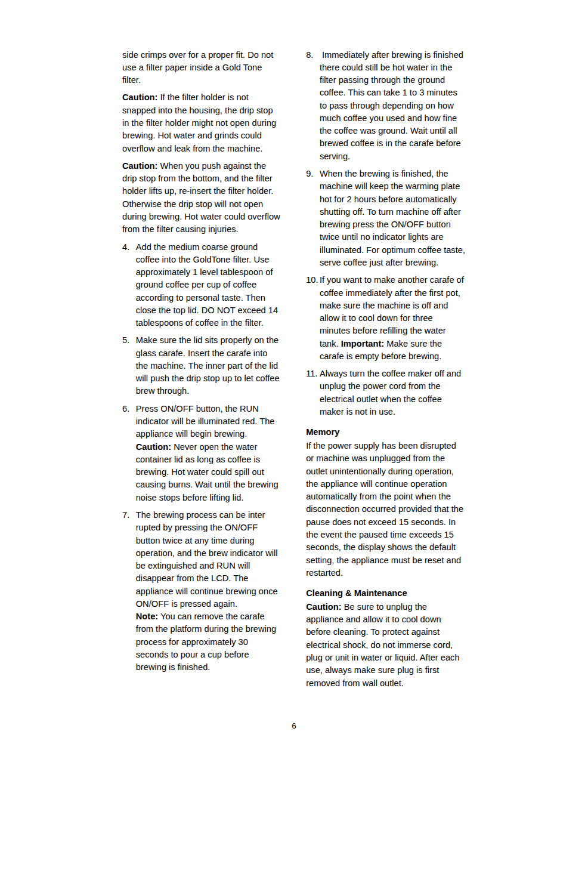side crimps over for a proper fit. Do not use a filter paper inside a Gold Tone filter.
Caution: If the filter holder is not snapped into the housing, the drip stop in the filter holder might not open during brewing. Hot water and grinds could overflow and leak from the machine.
Caution: When you push against the drip stop from the bottom, and the filter holder lifts up, re-insert the filter holder. Otherwise the drip stop will not open during brewing. Hot water could overflow from the filter causing injuries.
4. Add the medium coarse ground coffee into the GoldTone filter. Use approximately 1 level tablespoon of ground coffee per cup of coffee according to personal taste. Then close the top lid. DO NOT exceed 14 tablespoons of coffee in the filter.
5. Make sure the lid sits properly on the glass carafe. Insert the carafe into the machine. The inner part of the lid will push the drip stop up to let coffee brew through.
6. Press ON/OFF button, the RUN indicator will be illuminated red. The appliance will begin brewing.
Caution: Never open the water container lid as long as coffee is brewing. Hot water could spill out causing burns. Wait until the brewing noise stops before lifting lid.
7. The brewing process can be inter rupted by pressing the ON/OFF button twice at any time during operation, and the brew indicator will be extinguished and RUN will disappear from the LCD. The appliance will continue brewing once ON/OFF is pressed again.
Note: You can remove the carafe from the platform during the brewing process for approximately 30 seconds to pour a cup before brewing is finished.
8. Immediately after brewing is finished there could still be hot water in the filter passing through the ground coffee. This can take 1 to 3 minutes to pass through depending on how much coffee you used and how fine the coffee was ground. Wait until all brewed coffee is in the carafe before serving.
9. When the brewing is finished, the machine will keep the warming plate hot for 2 hours before automatically shutting off. To turn machine off after brewing press the ON/OFF button twice until no indicator lights are illuminated. For optimum coffee taste, serve coffee just after brewing.
10. If you want to make another carafe of coffee immediately after the first pot, make sure the machine is off and allow it to cool down for three minutes before refilling the water tank. Important: Make sure the carafe is empty before brewing.
11. Always turn the coffee maker off and unplug the power cord from the electrical outlet when the coffee maker is not in use.
Memory
If the power supply has been disrupted or machine was unplugged from the outlet unintentionally during operation, the appliance will continue operation automatically from the point when the disconnection occurred provided that the pause does not exceed 15 seconds. In the event the paused time exceeds 15 seconds, the display shows the default setting, the appliance must be reset and restarted.
Cleaning & Maintenance
Caution: Be sure to unplug the appliance and allow it to cool down before cleaning. To protect against electrical shock, do not immerse cord, plug or unit in water or liquid. After each use, always make sure plug is first removed from wall outlet.
6